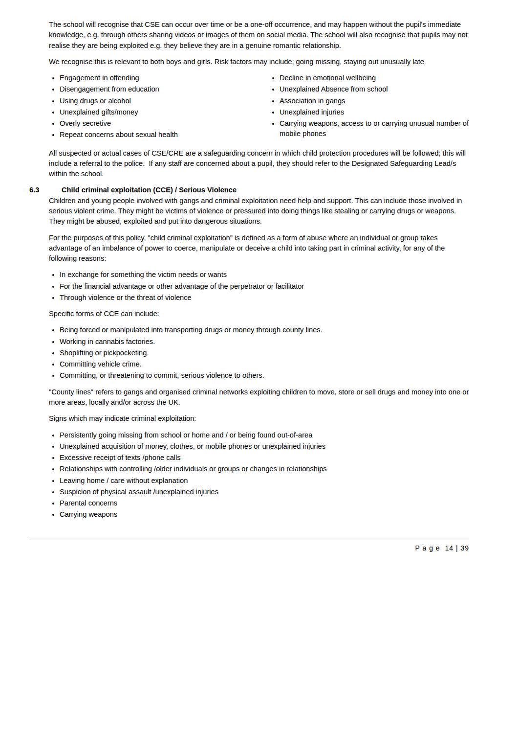The school will recognise that CSE can occur over time or be a one-off occurrence, and may happen without the pupil's immediate knowledge, e.g. through others sharing videos or images of them on social media. The school will also recognise that pupils may not realise they are being exploited e.g. they believe they are in a genuine romantic relationship.
We recognise this is relevant to both boys and girls. Risk factors may include; going missing, staying out unusually late
Engagement in offending
Disengagement from education
Using drugs or alcohol
Unexplained gifts/money
Overly secretive
Repeat concerns about sexual health
Decline in emotional wellbeing
Unexplained Absence from school
Association in gangs
Unexplained injuries
Carrying weapons, access to or carrying unusual number of mobile phones
All suspected or actual cases of CSE/CRE are a safeguarding concern in which child protection procedures will be followed; this will include a referral to the police. If any staff are concerned about a pupil, they should refer to the Designated Safeguarding Lead/s within the school.
6.3
Child criminal exploitation (CCE) / Serious Violence
Children and young people involved with gangs and criminal exploitation need help and support. This can include those involved in serious violent crime. They might be victims of violence or pressured into doing things like stealing or carrying drugs or weapons. They might be abused, exploited and put into dangerous situations.
For the purposes of this policy, "child criminal exploitation" is defined as a form of abuse where an individual or group takes advantage of an imbalance of power to coerce, manipulate or deceive a child into taking part in criminal activity, for any of the following reasons:
In exchange for something the victim needs or wants
For the financial advantage or other advantage of the perpetrator or facilitator
Through violence or the threat of violence
Specific forms of CCE can include:
Being forced or manipulated into transporting drugs or money through county lines.
Working in cannabis factories.
Shoplifting or pickpocketing.
Committing vehicle crime.
Committing, or threatening to commit, serious violence to others.
"County lines" refers to gangs and organised criminal networks exploiting children to move, store or sell drugs and money into one or more areas, locally and/or across the UK.
Signs which may indicate criminal exploitation:
Persistently going missing from school or home and / or being found out-of-area
Unexplained acquisition of money, clothes, or mobile phones or unexplained injuries
Excessive receipt of texts /phone calls
Relationships with controlling /older individuals or groups or changes in relationships
Leaving home / care without explanation
Suspicion of physical assault /unexplained injuries
Parental concerns
Carrying weapons
P a g e 14 | 39